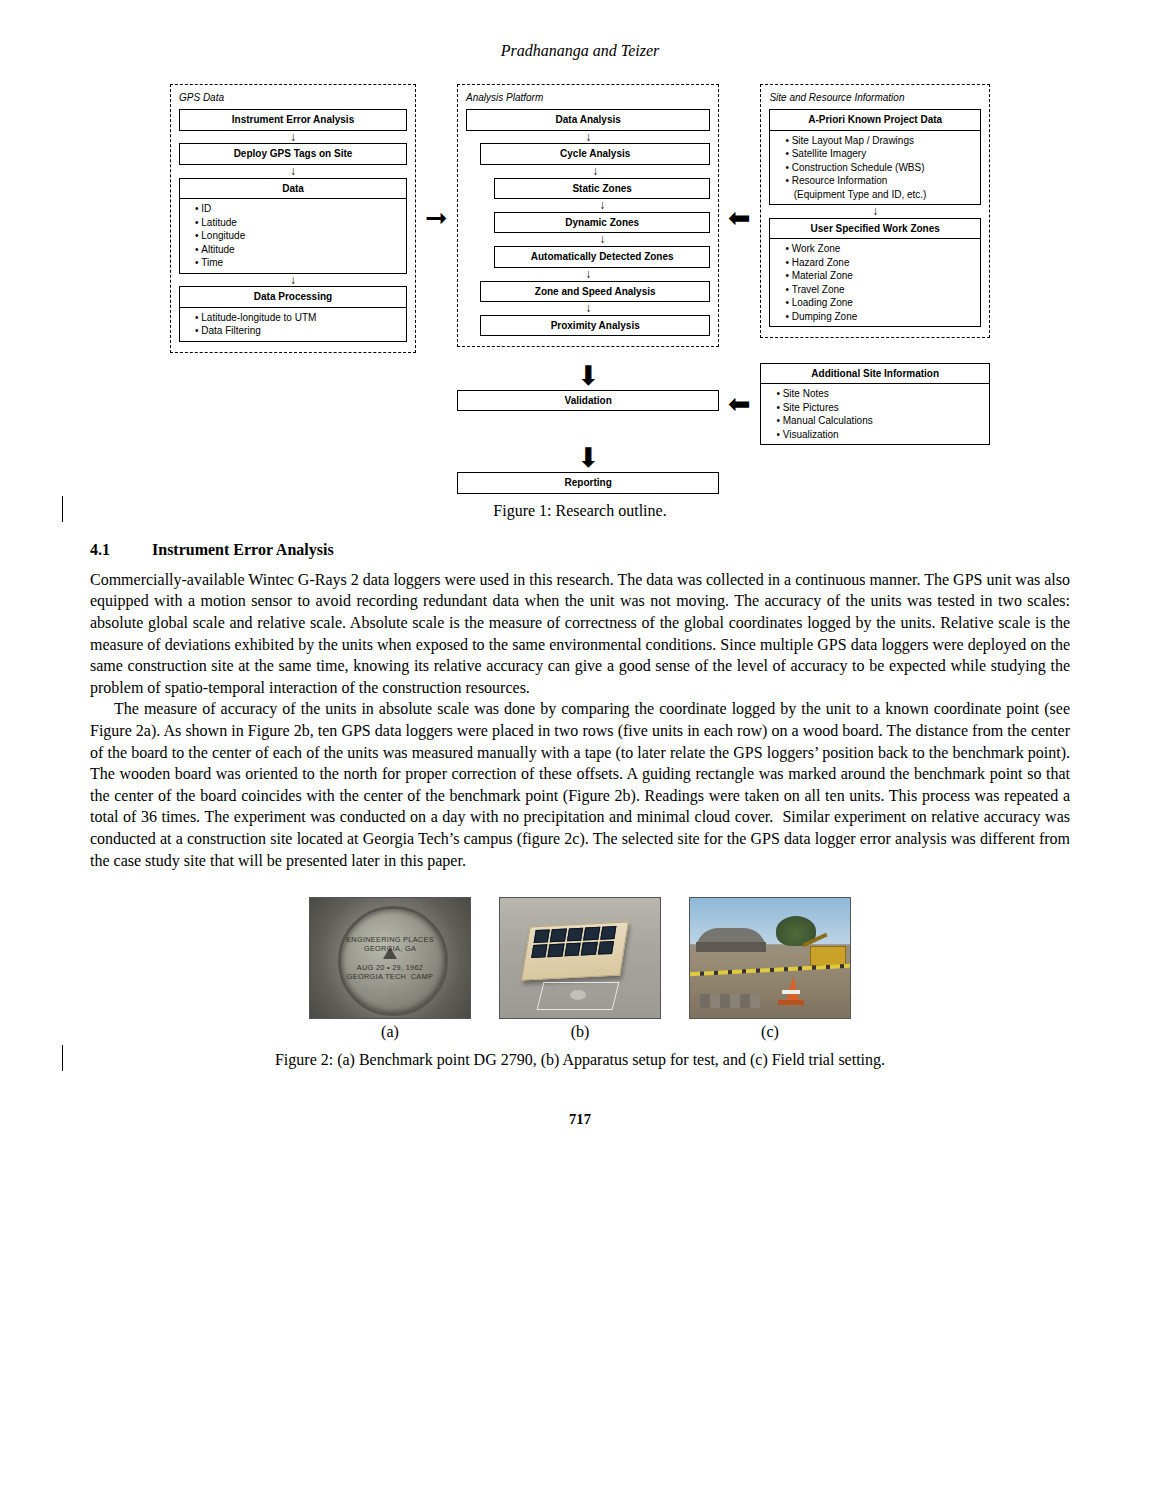Pradhananga and Teizer
| GPS Data Instrument Error Analysis Deploy GPS Tags on Site Data ID Latitude Longitude Altitude Time Data Processing Latitude-longitude to UTM Data Filtering | ➞ | Analysis Platform Data Analysis Cycle Analysis Static Zones Dynamic Zones Automatically Detected Zones Zone and Speed Analysis Proximity Analysis | ⬅ | Site and Resource Information A-Priori Known Project Data Site Layout Map / Drawings Satellite Imagery Construction Schedule (WBS) Resource Information (Equipment Type and ID, etc.) User Specified Work Zones Work Zone Hazard Zone Material Zone Travel Zone Loading Zone Dumping Zone |
| | | ⬇ Validation | ⬅ | Additional Site Information Site Notes Site Pictures Manual Calculations Visualization |
| | | ⬇ Reporting | | |
Figure 1: Research outline.
4.1 Instrument Error Analysis
Commercially-available Wintec G-Rays 2 data loggers were used in this research. The data was collected in a continuous manner. The GPS unit was also equipped with a motion sensor to avoid recording redundant data when the unit was not moving. The accuracy of the units was tested in two scales: absolute global scale and relative scale. Absolute scale is the measure of correctness of the global coordinates logged by the units. Relative scale is the measure of deviations exhibited by the units when exposed to the same environmental conditions. Since multiple GPS data loggers were deployed on the same construction site at the same time, knowing its relative accuracy can give a good sense of the level of accuracy to be expected while studying the problem of spatio-temporal interaction of the construction resources.
The measure of accuracy of the units in absolute scale was done by comparing the coordinate logged by the unit to a known coordinate point (see Figure 2a). As shown in Figure 2b, ten GPS data loggers were placed in two rows (five units in each row) on a wood board. The distance from the center of the board to the center of each of the units was measured manually with a tape (to later relate the GPS loggers’ position back to the benchmark point). The wooden board was oriented to the north for proper correction of these offsets. A guiding rectangle was marked around the benchmark point so that the center of the board coincides with the center of the benchmark point (Figure 2b). Readings were taken on all ten units. This process was repeated a total of 36 times. The experiment was conducted on a day with no precipitation and minimal cloud cover. Similar experiment on relative accuracy was conducted at a construction site located at Georgia Tech’s campus (figure 2c). The selected site for the GPS data logger error analysis was different from the case study site that will be presented later in this paper.
| ENGINEERING PLACES GEORGIA, GA AUG 20 • 29, 1962 GEORGIA TECH CAMP | | |
| (a) | (b) | (c) |
Figure 2: (a) Benchmark point DG 2790, (b) Apparatus setup for test, and (c) Field trial setting.
717